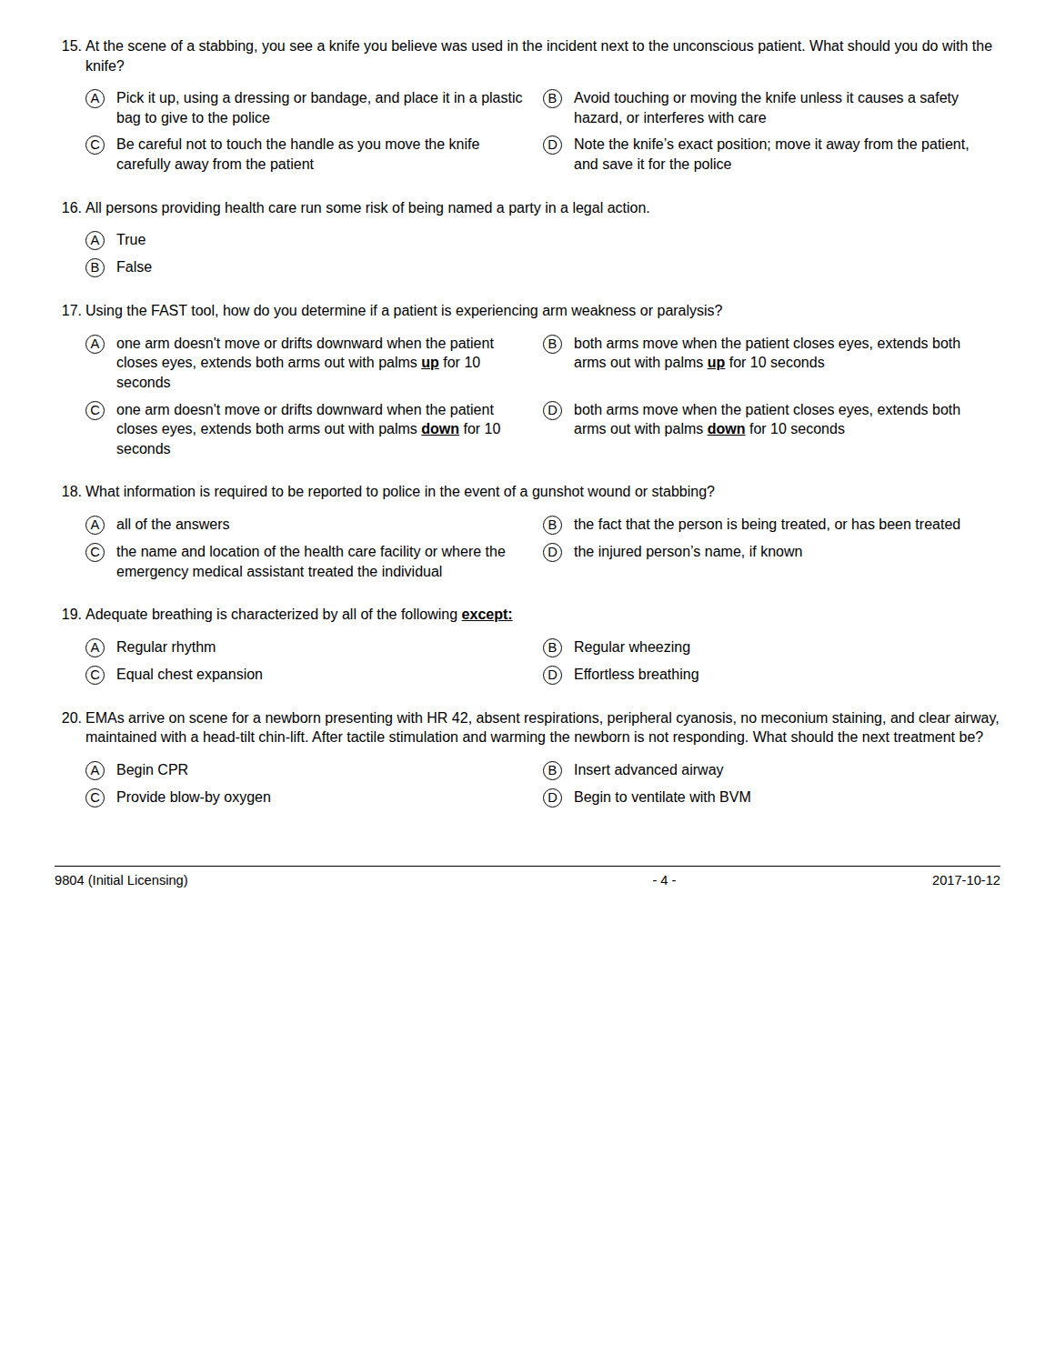15.
At the scene of a stabbing, you see a knife you believe was used in the incident next to the unconscious patient. What should you do with the knife?
A
Pick it up, using a dressing or bandage, and place it in a plastic bag to give to the police
B
Avoid touching or moving the knife unless it causes a safety hazard, or interferes with care
C
Be careful not to touch the handle as you move the knife carefully away from the patient
D
Note the knife’s exact position; move it away from the patient, and save it for the police
16.
All persons providing health care run some risk of being named a party in a legal action.
A
True
B
False
17.
Using the FAST tool, how do you determine if a patient is experiencing arm weakness or paralysis?
A
one arm doesn't move or drifts downward when the patient closes eyes, extends both arms out with palms up for 10 seconds
B
both arms move when the patient closes eyes, extends both arms out with palms up for 10 seconds
C
one arm doesn't move or drifts downward when the patient closes eyes, extends both arms out with palms down for 10 seconds
D
both arms move when the patient closes eyes, extends both arms out with palms down for 10 seconds
18.
What information is required to be reported to police in the event of a gunshot wound or stabbing?
A
all of the answers
B
the fact that the person is being treated, or has been treated
C
the name and location of the health care facility or where the emergency medical assistant treated the individual
D
the injured person’s name, if known
19.
Adequate breathing is characterized by all of the following except:
A
Regular rhythm
B
Regular wheezing
C
Equal chest expansion
D
Effortless breathing
20.
EMAs arrive on scene for a newborn presenting with HR 42, absent respirations, peripheral cyanosis, no meconium staining, and clear airway, maintained with a head-tilt chin-lift. After tactile stimulation and warming the newborn is not responding. What should the next treatment be?
A
Begin CPR
B
Insert advanced airway
C
Provide blow-by oxygen
D
Begin to ventilate with BVM
9804 (Initial Licensing)
- 4 -
2017-10-12